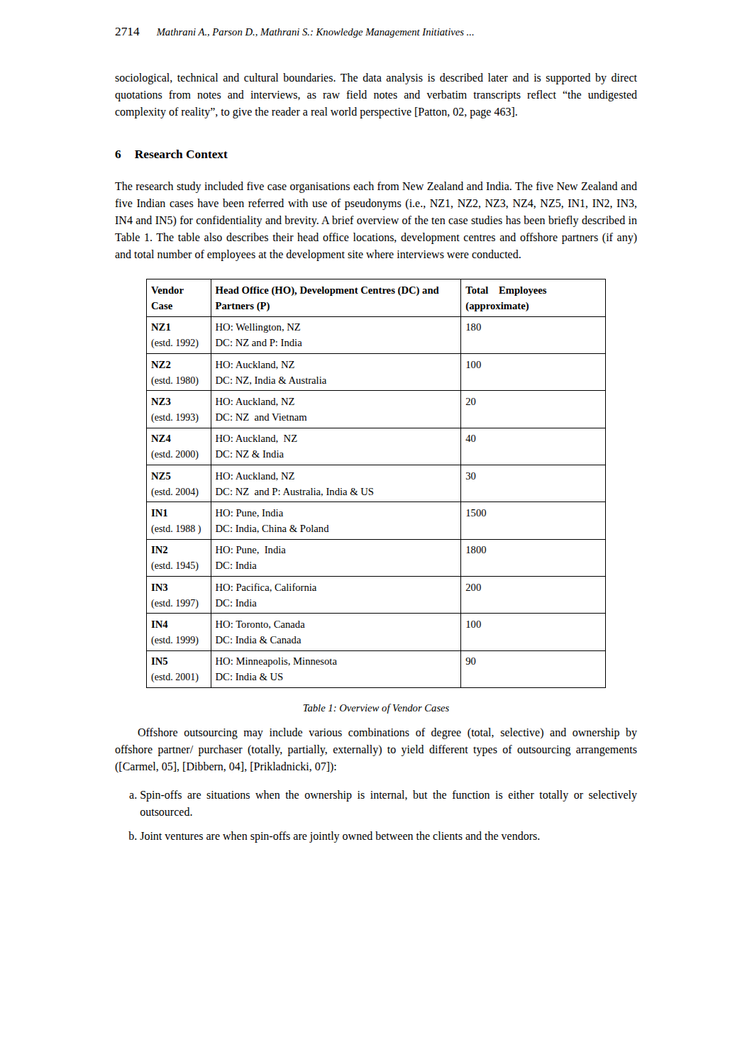2714 Mathrani A., Parson D., Mathrani S.: Knowledge Management Initiatives ...
sociological, technical and cultural boundaries. The data analysis is described later and is supported by direct quotations from notes and interviews, as raw field notes and verbatim transcripts reflect “the undigested complexity of reality”, to give the reader a real world perspective [Patton, 02, page 463].
6 Research Context
The research study included five case organisations each from New Zealand and India. The five New Zealand and five Indian cases have been referred with use of pseudonyms (i.e., NZ1, NZ2, NZ3, NZ4, NZ5, IN1, IN2, IN3, IN4 and IN5) for confidentiality and brevity. A brief overview of the ten case studies has been briefly described in Table 1. The table also describes their head office locations, development centres and offshore partners (if any) and total number of employees at the development site where interviews were conducted.
Table 1: Overview of Vendor Cases
| Vendor Case | Head Office (HO), Development Centres (DC) and Partners (P) | Total Employees (approximate) |
| --- | --- | --- |
| NZ1 (estd. 1992) | HO: Wellington, NZ DC: NZ and P: India | 180 |
| NZ2 (estd. 1980) | HO: Auckland, NZ DC: NZ, India & Australia | 100 |
| NZ3 (estd. 1993) | HO: Auckland, NZ DC: NZ and Vietnam | 20 |
| NZ4 (estd. 2000) | HO: Auckland, NZ DC: NZ & India | 40 |
| NZ5 (estd. 2004) | HO: Auckland, NZ DC: NZ and P: Australia, India & US | 30 |
| IN1 (estd. 1988 ) | HO: Pune, India DC: India, China & Poland | 1500 |
| IN2 (estd. 1945) | HO: Pune, India DC: India | 1800 |
| IN3 (estd. 1997) | HO: Pacifica, California DC: India | 200 |
| IN4 (estd. 1999) | HO: Toronto, Canada DC: India & Canada | 100 |
| IN5 (estd. 2001) | HO: Minneapolis, Minnesota DC: India & US | 90 |
Offshore outsourcing may include various combinations of degree (total, selective) and ownership by offshore partner/ purchaser (totally, partially, externally) to yield different types of outsourcing arrangements ([Carmel, 05], [Dibbern, 04], [Prikladnicki, 07]):
Spin-offs are situations when the ownership is internal, but the function is either totally or selectively outsourced.
Joint ventures are when spin-offs are jointly owned between the clients and the vendors.